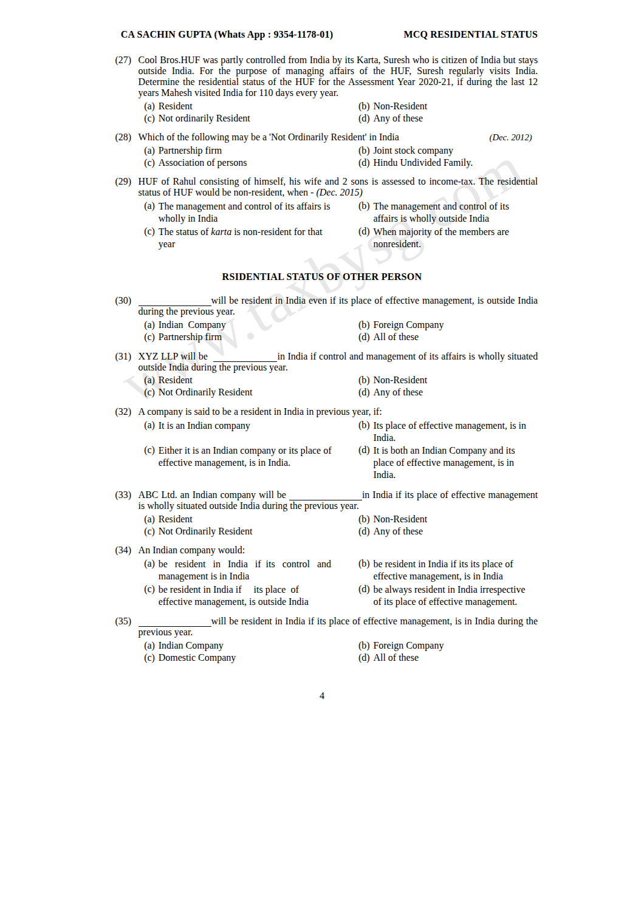www.taxbysg.com
CA SACHIN GUPTA (Whats App : 9354-1178-01)
MCQ RESIDENTIAL STATUS
(27)
Cool Bros.HUF was partly controlled from India by its Karta, Suresh who is citizen of India but stays outside India. For the purpose of managing affairs of the HUF, Suresh regularly visits India. Determine the residential status of the HUF for the Assessment Year 2020-21, if during the last 12 years Mahesh visited India for 110 days every year.
(a) Resident
(b) Non-Resident
(c) Not ordinarily Resident
(d) Any of these
(28)
Which of the following may be a 'Not Ordinarily Resident' in India
(Dec. 2012)
(a) Partnership firm
(b) Joint stock company
(c) Association of persons
(d) Hindu Undivided Family.
(29)
HUF of Rahul consisting of himself, his wife and 2 sons is assessed to income-tax. The residential status of HUF would be non-resident, when - (Dec. 2015)
(a) The management and control of its affairs is wholly in India
(b) The management and control of its affairs is wholly outside India
(c) The status of karta is non-resident for that year
(d) When majority of the members are nonresident.
RSIDENTIAL STATUS OF OTHER PERSON
(30)
will be resident in India even if its place of effective management, is outside India during the previous year.
(a) Indian Company
(b) Foreign Company
(c) Partnership firm
(d) All of these
(31)
XYZ LLP will be in India if control and management of its affairs is wholly situated outside India during the previous year.
(a) Resident
(b) Non-Resident
(c) Not Ordinarily Resident
(d) Any of these
(32)
A company is said to be a resident in India in previous year, if:
(a) It is an Indian company
(b) Its place of effective management, is in India.
(c) Either it is an Indian company or its place of effective management, is in India.
(d) It is both an Indian Company and its place of effective management, is in India.
(33)
ABC Ltd. an Indian company will be in India if its place of effective management is wholly situated outside India during the previous year.
(a) Resident
(b) Non-Resident
(c) Not Ordinarily Resident
(d) Any of these
(34)
An Indian company would:
(a) be resident in India if its control and management is in India
(b) be resident in India if its its place of effective management, is in India
(c) be resident in India if its place of effective management, is outside India
(d) be always resident in India irrespective of its place of effective management.
(35)
will be resident in India if its place of effective management, is in India during the previous year.
(a) Indian Company
(b) Foreign Company
(c) Domestic Company
(d) All of these
4